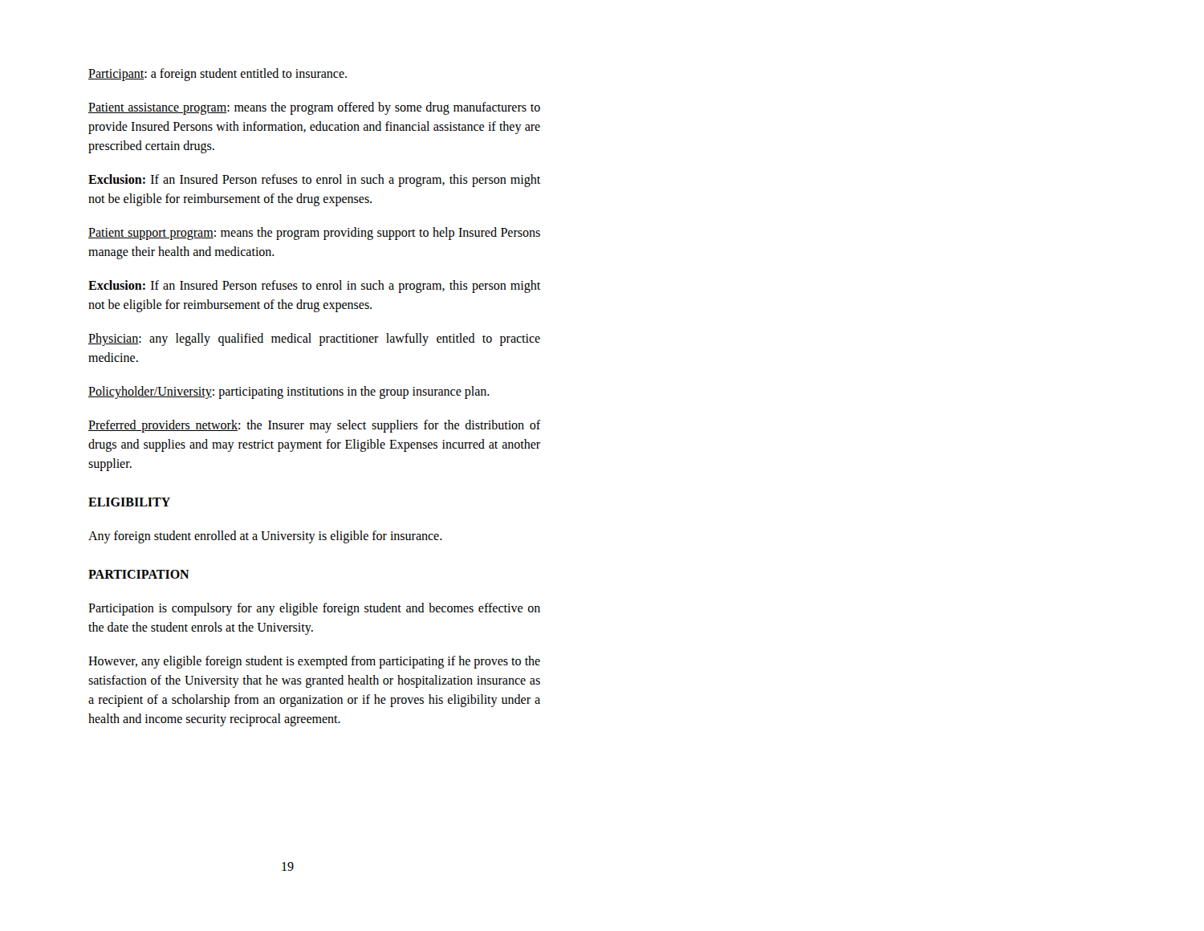Participant: a foreign student entitled to insurance.
Patient assistance program: means the program offered by some drug manufacturers to provide Insured Persons with information, education and financial assistance if they are prescribed certain drugs.
Exclusion: If an Insured Person refuses to enrol in such a program, this person might not be eligible for reimbursement of the drug expenses.
Patient support program: means the program providing support to help Insured Persons manage their health and medication.
Exclusion: If an Insured Person refuses to enrol in such a program, this person might not be eligible for reimbursement of the drug expenses.
Physician: any legally qualified medical practitioner lawfully entitled to practice medicine.
Policyholder/University: participating institutions in the group insurance plan.
Preferred providers network: the Insurer may select suppliers for the distribution of drugs and supplies and may restrict payment for Eligible Expenses incurred at another supplier.
ELIGIBILITY
Any foreign student enrolled at a University is eligible for insurance.
PARTICIPATION
Participation is compulsory for any eligible foreign student and becomes effective on the date the student enrols at the University.
However, any eligible foreign student is exempted from participating if he proves to the satisfaction of the University that he was granted health or hospitalization insurance as a recipient of a scholarship from an organization or if he proves his eligibility under a health and income security reciprocal agreement.
19